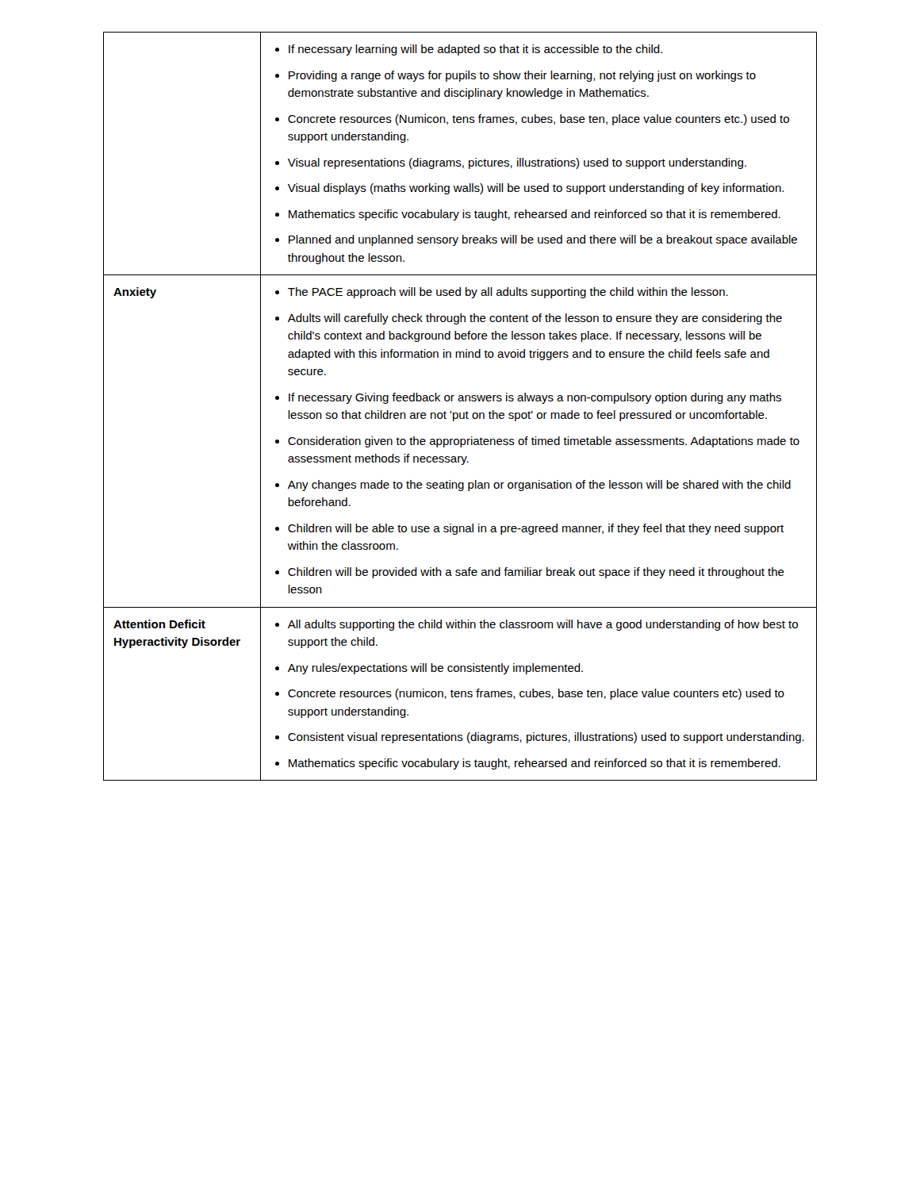| | If necessary learning will be adapted so that it is accessible to the child. Providing a range of ways for pupils to show their learning, not relying just on workings to demonstrate substantive and disciplinary knowledge in Mathematics. Concrete resources (Numicon, tens frames, cubes, base ten, place value counters etc.) used to support understanding. Visual representations (diagrams, pictures, illustrations) used to support understanding. Visual displays (maths working walls) will be used to support understanding of key information. Mathematics specific vocabulary is taught, rehearsed and reinforced so that it is remembered. Planned and unplanned sensory breaks will be used and there will be a breakout space available throughout the lesson. |
| Anxiety | The PACE approach will be used by all adults supporting the child within the lesson. Adults will carefully check through the content of the lesson to ensure they are considering the child's context and background before the lesson takes place. If necessary, lessons will be adapted with this information in mind to avoid triggers and to ensure the child feels safe and secure. If necessary Giving feedback or answers is always a non-compulsory option during any maths lesson so that children are not 'put on the spot' or made to feel pressured or uncomfortable. Consideration given to the appropriateness of timed timetable assessments. Adaptations made to assessment methods if necessary. Any changes made to the seating plan or organisation of the lesson will be shared with the child beforehand. Children will be able to use a signal in a pre-agreed manner, if they feel that they need support within the classroom. Children will be provided with a safe and familiar break out space if they need it throughout the lesson |
| Attention Deficit Hyperactivity Disorder | All adults supporting the child within the classroom will have a good understanding of how best to support the child. Any rules/expectations will be consistently implemented. Concrete resources (numicon, tens frames, cubes, base ten, place value counters etc) used to support understanding. Consistent visual representations (diagrams, pictures, illustrations) used to support understanding. Mathematics specific vocabulary is taught, rehearsed and reinforced so that it is remembered. |